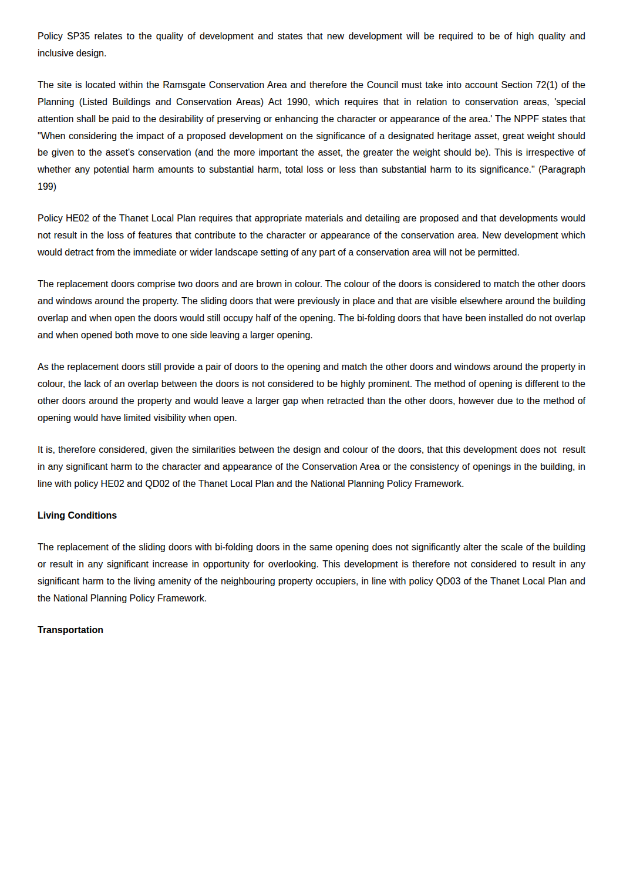Policy SP35 relates to the quality of development and states that new development will be required to be of high quality and inclusive design.
The site is located within the Ramsgate Conservation Area and therefore the Council must take into account Section 72(1) of the Planning (Listed Buildings and Conservation Areas) Act 1990, which requires that in relation to conservation areas, 'special attention shall be paid to the desirability of preserving or enhancing the character or appearance of the area.' The NPPF states that "When considering the impact of a proposed development on the significance of a designated heritage asset, great weight should be given to the asset's conservation (and the more important the asset, the greater the weight should be). This is irrespective of whether any potential harm amounts to substantial harm, total loss or less than substantial harm to its significance." (Paragraph 199)
Policy HE02 of the Thanet Local Plan requires that appropriate materials and detailing are proposed and that developments would not result in the loss of features that contribute to the character or appearance of the conservation area. New development which would detract from the immediate or wider landscape setting of any part of a conservation area will not be permitted.
The replacement doors comprise two doors and are brown in colour. The colour of the doors is considered to match the other doors and windows around the property. The sliding doors that were previously in place and that are visible elsewhere around the building overlap and when open the doors would still occupy half of the opening. The bi-folding doors that have been installed do not overlap and when opened both move to one side leaving a larger opening.
As the replacement doors still provide a pair of doors to the opening and match the other doors and windows around the property in colour, the lack of an overlap between the doors is not considered to be highly prominent. The method of opening is different to the other doors around the property and would leave a larger gap when retracted than the other doors, however due to the method of opening would have limited visibility when open.
It is, therefore considered, given the similarities between the design and colour of the doors, that this development does not result in any significant harm to the character and appearance of the Conservation Area or the consistency of openings in the building, in line with policy HE02 and QD02 of the Thanet Local Plan and the National Planning Policy Framework.
Living Conditions
The replacement of the sliding doors with bi-folding doors in the same opening does not significantly alter the scale of the building or result in any significant increase in opportunity for overlooking. This development is therefore not considered to result in any significant harm to the living amenity of the neighbouring property occupiers, in line with policy QD03 of the Thanet Local Plan and the National Planning Policy Framework.
Transportation